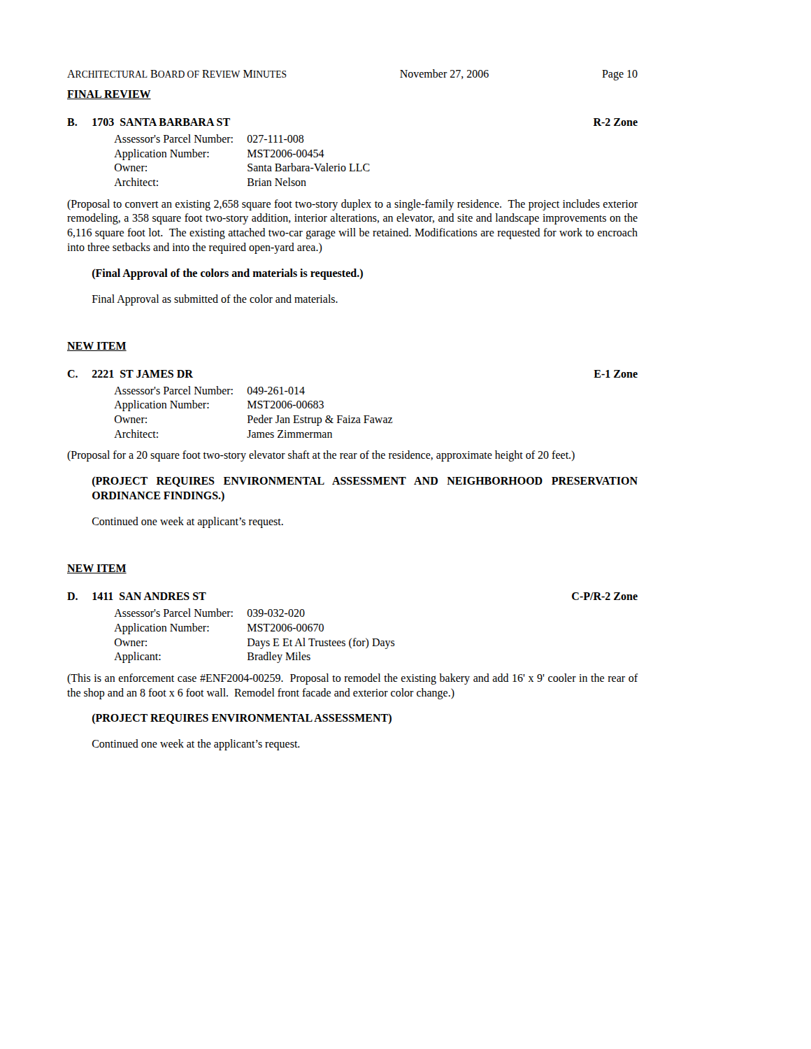ARCHITECTURAL BOARD OF REVIEW MINUTES
November 27, 2006
Page 10
FINAL REVIEW
B. 1703 SANTA BARBARA ST R-2 Zone
| Assessor's Parcel Number: | 027-111-008 |
| Application Number: | MST2006-00454 |
| Owner: | Santa Barbara-Valerio LLC |
| Architect: | Brian Nelson |
(Proposal to convert an existing 2,658 square foot two-story duplex to a single-family residence. The project includes exterior remodeling, a 358 square foot two-story addition, interior alterations, an elevator, and site and landscape improvements on the 6,116 square foot lot. The existing attached two-car garage will be retained. Modifications are requested for work to encroach into three setbacks and into the required open-yard area.)
(Final Approval of the colors and materials is requested.)
Final Approval as submitted of the color and materials.
NEW ITEM
C. 2221 ST JAMES DR E-1 Zone
| Assessor's Parcel Number: | 049-261-014 |
| Application Number: | MST2006-00683 |
| Owner: | Peder Jan Estrup & Faiza Fawaz |
| Architect: | James Zimmerman |
(Proposal for a 20 square foot two-story elevator shaft at the rear of the residence, approximate height of 20 feet.)
(PROJECT REQUIRES ENVIRONMENTAL ASSESSMENT AND NEIGHBORHOOD PRESERVATION ORDINANCE FINDINGS.)
Continued one week at applicant’s request.
NEW ITEM
D. 1411 SAN ANDRES ST C-P/R-2 Zone
| Assessor's Parcel Number: | 039-032-020 |
| Application Number: | MST2006-00670 |
| Owner: | Days E Et Al Trustees (for) Days |
| Applicant: | Bradley Miles |
(This is an enforcement case #ENF2004-00259. Proposal to remodel the existing bakery and add 16' x 9' cooler in the rear of the shop and an 8 foot x 6 foot wall. Remodel front facade and exterior color change.)
(PROJECT REQUIRES ENVIRONMENTAL ASSESSMENT)
Continued one week at the applicant’s request.